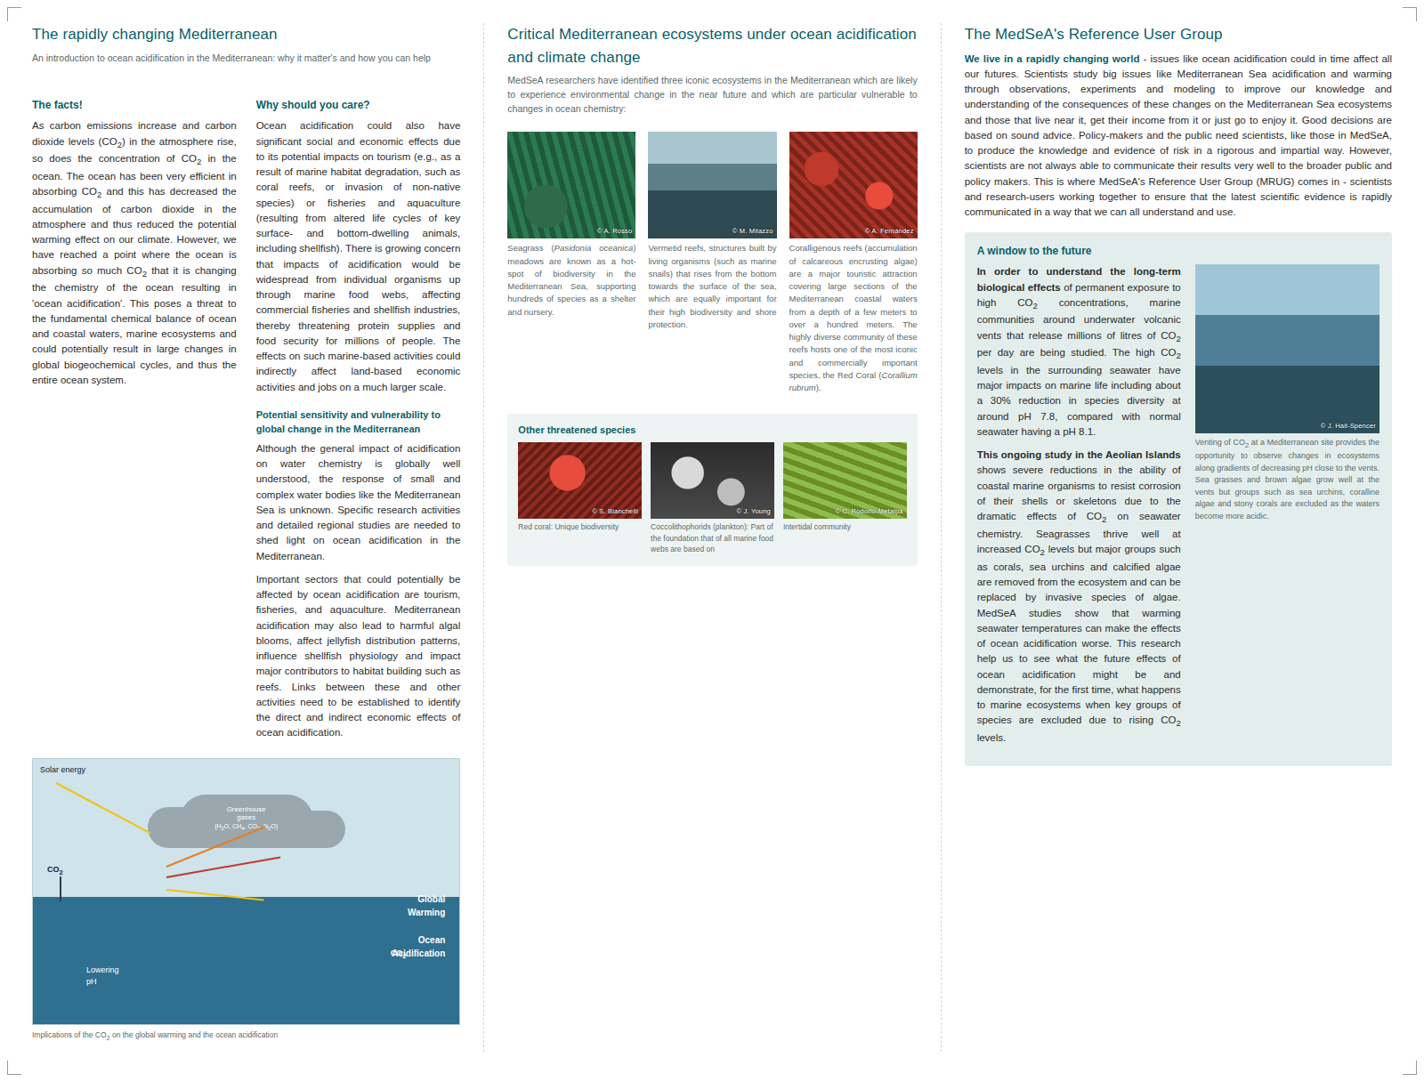The rapidly changing Mediterranean
An introduction to ocean acidification in the Mediterranean: why it matter's and how you can help
The facts!
As carbon emissions increase and carbon dioxide levels (CO2) in the atmosphere rise, so does the concentration of CO2 in the ocean. The ocean has been very efficient in absorbing CO2 and this has decreased the accumulation of carbon dioxide in the atmosphere and thus reduced the potential warming effect on our climate. However, we have reached a point where the ocean is absorbing so much CO2 that it is changing the chemistry of the ocean resulting in 'ocean acidification'. This poses a threat to the fundamental chemical balance of ocean and coastal waters, marine ecosystems and could potentially result in large changes in global biogeochemical cycles, and thus the entire ocean system.
Why should you care?
Ocean acidification could also have significant social and economic effects due to its potential impacts on tourism (e.g., as a result of marine habitat degradation, such as coral reefs, or invasion of non-native species) or fisheries and aquaculture (resulting from altered life cycles of key surface- and bottom-dwelling animals, including shellfish). There is growing concern that impacts of acidification would be widespread from individual organisms up through marine food webs, affecting commercial fisheries and shellfish industries, thereby threatening protein supplies and food security for millions of people. The effects on such marine-based activities could indirectly affect land-based economic activities and jobs on a much larger scale.
Potential sensitivity and vulnerability to global change in the Mediterranean
Although the general impact of acidification on water chemistry is globally well understood, the response of small and complex water bodies like the Mediterranean Sea is unknown. Specific research activities and detailed regional studies are needed to shed light on ocean acidification in the Mediterranean.
Important sectors that could potentially be affected by ocean acidification are tourism, fisheries, and aquaculture. Mediterranean acidification may also lead to harmful algal blooms, affect jellyfish distribution patterns, influence shellfish physiology and impact major contributors to habitat building such as reefs. Links between these and other activities need to be established to identify the direct and indirect economic effects of ocean acidification.
Solar energy
Greenhouse
gases
(H2O, CH4, CO2, N2O)
CO2
Global
Warming Ocean
Acidification Lowering
pH CO2
Implications of the CO2 on the global warming and the ocean acidification
Critical Mediterranean ecosystems under ocean acidification and climate change
MedSeA researchers have identified three iconic ecosystems in the Mediterranean which are likely to experience environmental change in the near future and which are particular vulnerable to changes in ocean chemistry:
© A. Rosso
Seagrass (Pasidonia oceanica) meadows are known as a hot-spot of biodiversity in the Mediterranean Sea, supporting hundreds of species as a shelter and nursery.
© M. Milazzo
Vermetid reefs, structures built by living organisms (such as marine snails) that rises from the bottom towards the surface of the sea, which are equally important for their high biodiversity and shore protection.
© A. Fernández
Coralligenous reefs (accumulation of calcareous encrusting algae) are a major touristic attraction covering large sections of the Mediterranean coastal waters from a depth of a few meters to over a hundred meters. The highly diverse community of these reefs hosts one of the most iconic and commercially important species, the Red Coral (Corallium rubrum).
Other threatened species
© S. Bianchelli
Red coral: Unique biodiversity
© J. Young
Coccolithophorids (plankton): Part of the foundation that of all marine food webs are based on
© C. Rodolfo-Metalpa
Intertidal community
The MedSeA's Reference User Group
We live in a rapidly changing world - issues like ocean acidification could in time affect all our futures. Scientists study big issues like Mediterranean Sea acidification and warming through observations, experiments and modeling to improve our knowledge and understanding of the consequences of these changes on the Mediterranean Sea ecosystems and those that live near it, get their income from it or just go to enjoy it. Good decisions are based on sound advice. Policy-makers and the public need scientists, like those in MedSeA, to produce the knowledge and evidence of risk in a rigorous and impartial way. However, scientists are not always able to communicate their results very well to the broader public and policy makers. This is where MedSeA's Reference User Group (MRUG) comes in - scientists and research-users working together to ensure that the latest scientific evidence is rapidly communicated in a way that we can all understand and use.
A window to the future
In order to understand the long-term biological effects of permanent exposure to high CO2 concentrations, marine communities around underwater volcanic vents that release millions of litres of CO2 per day are being studied. The high CO2 levels in the surrounding seawater have major impacts on marine life including about a 30% reduction in species diversity at around pH 7.8, compared with normal seawater having a pH 8.1.
This ongoing study in the Aeolian Islands shows severe reductions in the ability of coastal marine organisms to resist corrosion of their shells or skeletons due to the dramatic effects of CO2 on seawater chemistry. Seagrasses thrive well at increased CO2 levels but major groups such as corals, sea urchins and calcified algae are removed from the ecosystem and can be replaced by invasive species of algae. MedSeA studies show that warming seawater temperatures can make the effects of ocean acidification worse. This research help us to see what the future effects of ocean acidification might be and demonstrate, for the first time, what happens to marine ecosystems when key groups of species are excluded due to rising CO2 levels.
© J. Hall-Spencer
Venting of CO2 at a Mediterranean site provides the opportunity to observe changes in ecosystems along gradients of decreasing pH close to the vents. Sea grasses and brown algae grow well at the vents but groups such as sea urchins, coralline algae and stony corals are excluded as the waters become more acidic.